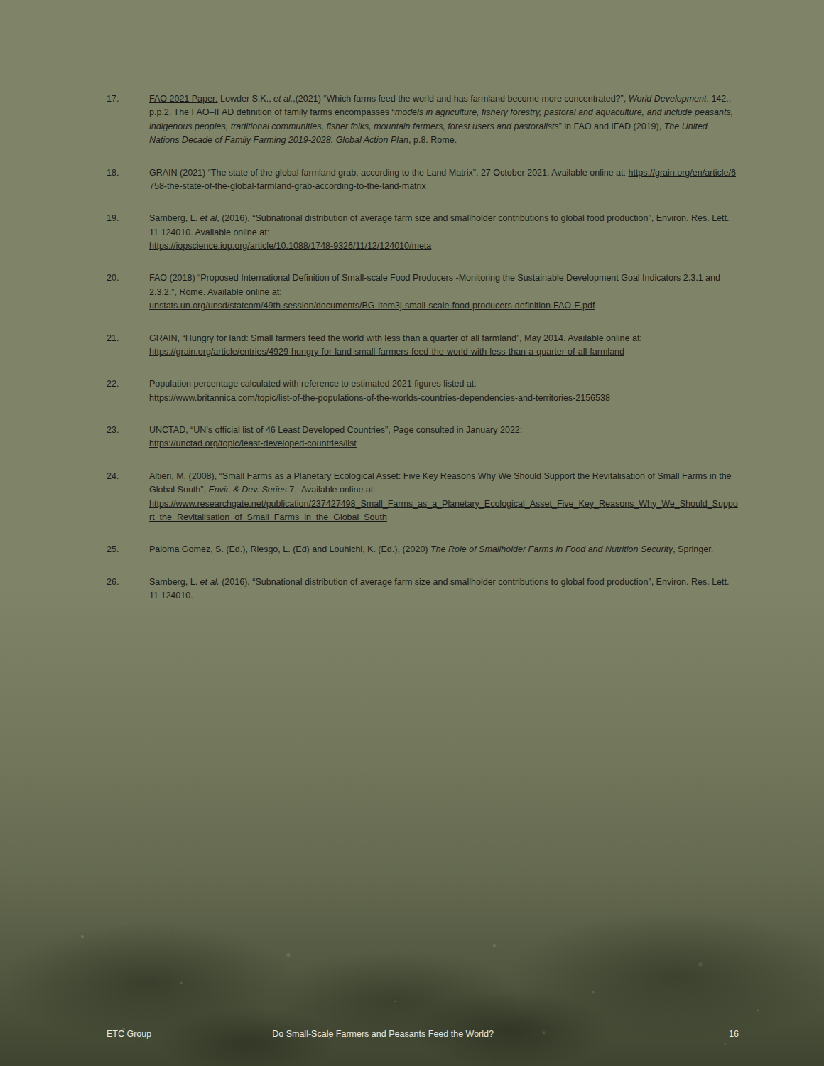17.
FAO 2021 Paper: Lowder S.K., et al.,(2021) “Which farms feed the world and has farmland become more concentrated?”, World Development, 142., p.p.2. The FAO–IFAD definition of family farms encompasses “models in agriculture, fishery forestry, pastoral and aquaculture, and include peasants, indigenous peoples, traditional communities, fisher folks, mountain farmers, forest users and pastoralists” in FAO and IFAD (2019), The United Nations Decade of Family Farming 2019-2028. Global Action Plan, p.8. Rome.
18.
GRAIN (2021) “The state of the global farmland grab, according to the Land Matrix”, 27 October 2021. Available online at: https://grain.org/en/article/6758-the-state-of-the-global-farmland-grab-according-to-the-land-matrix
19.
Samberg, L. et al, (2016), “Subnational distribution of average farm size and smallholder contributions to global food production”, Environ. Res. Lett. 11 124010. Available online at:
https://iopscience.iop.org/article/10.1088/1748-9326/11/12/124010/meta
20.
FAO (2018) “Proposed International Definition of Small-scale Food Producers -Monitoring the Sustainable Development Goal Indicators 2.3.1 and 2.3.2.”, Rome. Available online at:
unstats.un.org/unsd/statcom/49th-session/documents/BG-Item3j-small-scale-food-producers-definition-FAO-E.pdf
21.
GRAIN, “Hungry for land: Small farmers feed the world with less than a quarter of all farmland”, May 2014. Available online at:
https://grain.org/article/entries/4929-hungry-for-land-small-farmers-feed-the-world-with-less-than-a-quarter-of-all-farmland
22.
Population percentage calculated with reference to estimated 2021 figures listed at:
https://www.britannica.com/topic/list-of-the-populations-of-the-worlds-countries-dependencies-and-territories-2156538
23.
UNCTAD, “UN’s official list of 46 Least Developed Countries”, Page consulted in January 2022:
https://unctad.org/topic/least-developed-countries/list
24.
Altieri, M. (2008), “Small Farms as a Planetary Ecological Asset: Five Key Reasons Why We Should Support the Revitalisation of Small Farms in the Global South”, Envir. & Dev. Series 7. Available online at:
https://www.researchgate.net/publication/237427498_Small_Farms_as_a_Planetary_Ecological_Asset_Five_Key_Reasons_Why_We_Should_Support_the_Revitalisation_of_Small_Farms_in_the_Global_South
25.
Paloma Gomez, S. (Ed.), Riesgo, L. (Ed) and Louhichi, K. (Ed.), (2020) The Role of Smallholder Farms in Food and Nutrition Security, Springer.
26.
Samberg, L. et al. (2016), “Subnational distribution of average farm size and smallholder contributions to global food production”, Environ. Res. Lett. 11 124010.
ETC Group
Do Small-Scale Farmers and Peasants Feed the World?
16